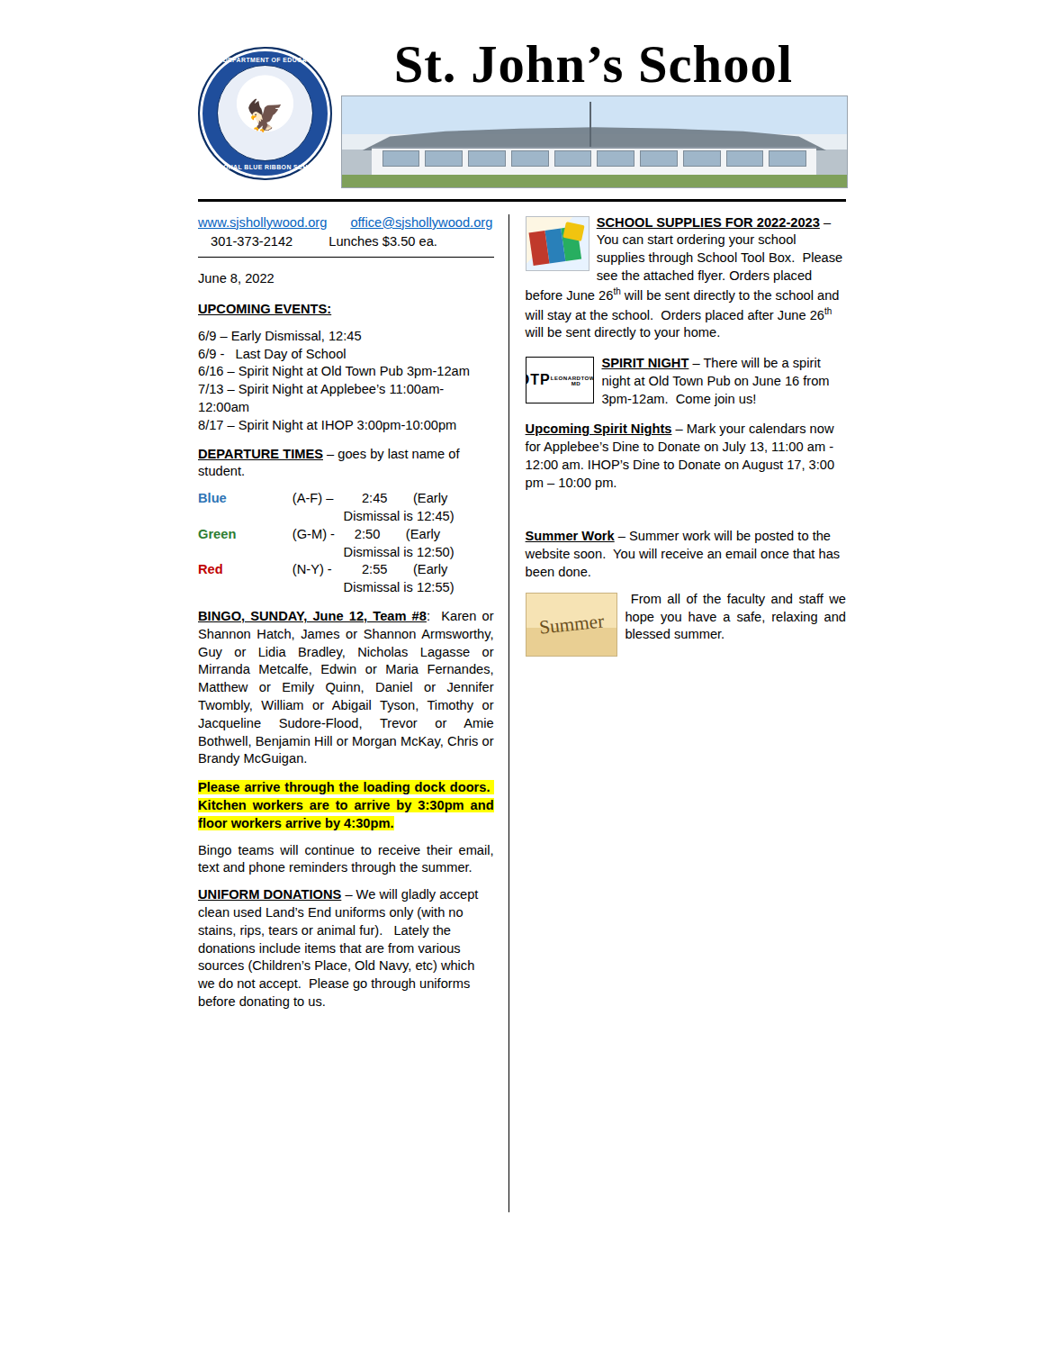U.S. Department of Education
🦅
National Blue Ribbon School
St. John’s School
www.sjshollywood.org office@sjshollywood.org
301-373-2142 Lunches $3.50 ea.
June 8, 2022
UPCOMING EVENTS:
6/9 – Early Dismissal, 12:45
6/9 - Last Day of School
6/16 – Spirit Night at Old Town Pub 3pm-12am
7/13 – Spirit Night at Applebee’s 11:00am-12:00am
8/17 – Spirit Night at IHOP 3:00pm-10:00pm
DEPARTURE TIMES
– goes by last name of student.
Blue(A-F) – 2:45 (Early Dismissal is 12:45)
Green(G-M) - 2:50 (Early Dismissal is 12:50)
Red(N-Y) - 2:55 (Early Dismissal is 12:55)
BINGO, SUNDAY, June 12, Team #8: Karen or Shannon Hatch, James or Shannon Armsworthy, Guy or Lidia Bradley, Nicholas Lagasse or Mirranda Metcalfe, Edwin or Maria Fernandes, Matthew or Emily Quinn, Daniel or Jennifer Twombly, William or Abigail Tyson, Timothy or Jacqueline Sudore-Flood, Trevor or Amie Bothwell, Benjamin Hill or Morgan McKay, Chris or Brandy McGuigan.
Please arrive through the loading dock doors. Kitchen workers are to arrive by 3:30pm and floor workers arrive by 4:30pm.
Bingo teams will continue to receive their email, text and phone reminders through the summer.
UNIFORM DONATIONS
– We will gladly accept clean used Land’s End uniforms only (with no stains, rips, tears or animal fur). Lately the donations include items that are from various sources (Children’s Place, Old Navy, etc) which we do not accept. Please go through uniforms before donating to us.
SCHOOL SUPPLIES FOR 2022-2023
– You can start ordering your school supplies through School Tool Box. Please see the attached flyer. Orders placed before June 26th will be sent directly to the school and will stay at the school. Orders placed after June 26th will be sent directly to your home.
OTPLEONARDTOWN, MD
SPIRIT NIGHT
– There will be a spirit night at Old Town Pub on June 16 from 3pm-12am. Come join us!
Upcoming Spirit Nights
– Mark your calendars now for Applebee’s Dine to Donate on July 13, 11:00 am - 12:00 am. IHOP’s Dine to Donate on August 17, 3:00 pm – 10:00 pm.
Summer Work
– Summer work will be posted to the website soon. You will receive an email once that has been done.
Summer
From all of the faculty and staff we hope you have a safe, relaxing and blessed summer.